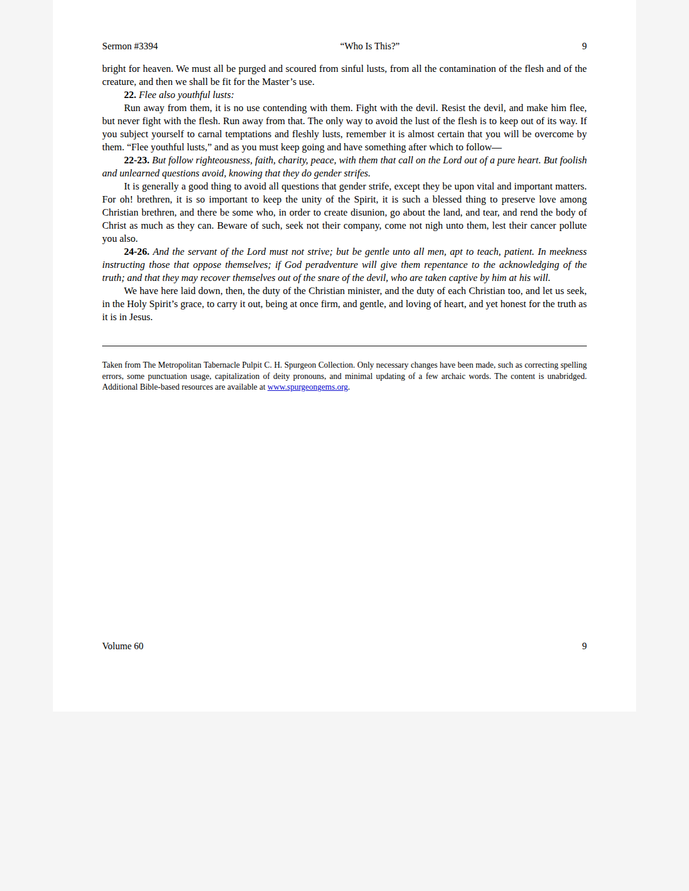Sermon #3394 “Who Is This?” 9
bright for heaven. We must all be purged and scoured from sinful lusts, from all the contamination of the flesh and of the creature, and then we shall be fit for the Master’s use.
22. Flee also youthful lusts:
Run away from them, it is no use contending with them. Fight with the devil. Resist the devil, and make him flee, but never fight with the flesh. Run away from that. The only way to avoid the lust of the flesh is to keep out of its way. If you subject yourself to carnal temptations and fleshly lusts, remember it is almost certain that you will be overcome by them. “Flee youthful lusts,” and as you must keep going and have something after which to follow—
22-23. But follow righteousness, faith, charity, peace, with them that call on the Lord out of a pure heart. But foolish and unlearned questions avoid, knowing that they do gender strifes.
It is generally a good thing to avoid all questions that gender strife, except they be upon vital and important matters. For oh! brethren, it is so important to keep the unity of the Spirit, it is such a blessed thing to preserve love among Christian brethren, and there be some who, in order to create disunion, go about the land, and tear, and rend the body of Christ as much as they can. Beware of such, seek not their company, come not nigh unto them, lest their cancer pollute you also.
24-26. And the servant of the Lord must not strive; but be gentle unto all men, apt to teach, patient. In meekness instructing those that oppose themselves; if God peradventure will give them repentance to the acknowledging of the truth; and that they may recover themselves out of the snare of the devil, who are taken captive by him at his will.
We have here laid down, then, the duty of the Christian minister, and the duty of each Christian too, and let us seek, in the Holy Spirit’s grace, to carry it out, being at once firm, and gentle, and loving of heart, and yet honest for the truth as it is in Jesus.
Taken from The Metropolitan Tabernacle Pulpit C. H. Spurgeon Collection. Only necessary changes have been made, such as correcting spelling errors, some punctuation usage, capitalization of deity pronouns, and minimal updating of a few archaic words. The content is unabridged. Additional Bible-based resources are available at www.spurgeongems.org.
Volume 60 9